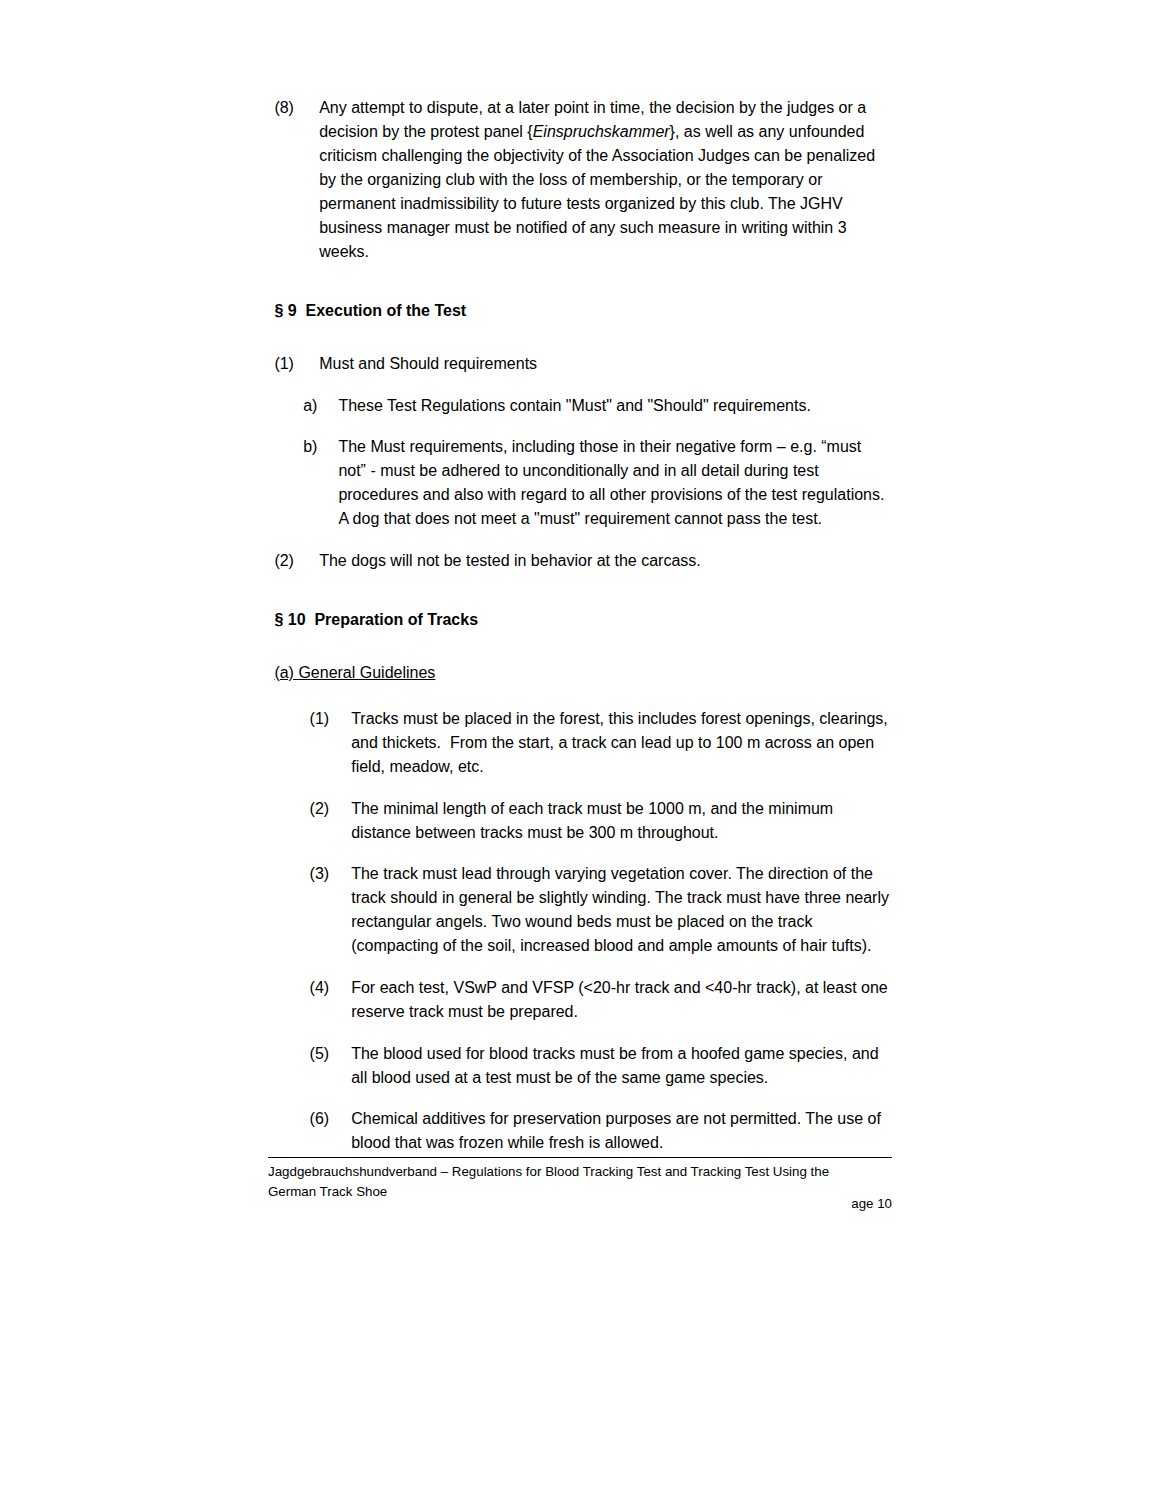(8)
Any attempt to dispute, at a later point in time, the decision by the judges or a decision by the protest panel {Einspruchskammer}, as well as any unfounded criticism challenging the objectivity of the Association Judges can be penalized by the organizing club with the loss of membership, or the temporary or permanent inadmissibility to future tests organized by this club. The JGHV business manager must be notified of any such measure in writing within 3 weeks.
§ 9 Execution of the Test
(1)
Must and Should requirements
a)
These Test Regulations contain "Must" and "Should" requirements.
b)
The Must requirements, including those in their negative form – e.g. “must not” - must be adhered to unconditionally and in all detail during test procedures and also with regard to all other provisions of the test regulations. A dog that does not meet a "must" requirement cannot pass the test.
(2)
The dogs will not be tested in behavior at the carcass.
§ 10 Preparation of Tracks
(a) General Guidelines
(1)
Tracks must be placed in the forest, this includes forest openings, clearings, and thickets. From the start, a track can lead up to 100 m across an open field, meadow, etc.
(2)
The minimal length of each track must be 1000 m, and the minimum distance between tracks must be 300 m throughout.
(3)
The track must lead through varying vegetation cover. The direction of the track should in general be slightly winding. The track must have three nearly rectangular angels. Two wound beds must be placed on the track (compacting of the soil, increased blood and ample amounts of hair tufts).
(4)
For each test, VSwP and VFSP (<20-hr track and <40-hr track), at least one reserve track must be prepared.
(5)
The blood used for blood tracks must be from a hoofed game species, and all blood used at a test must be of the same game species.
(6)
Chemical additives for preservation purposes are not permitted. The use of blood that was frozen while fresh is allowed.
Jagdgebrauchshundverband – Regulations for Blood Tracking Test and Tracking Test Using the German Track Shoe
age 10